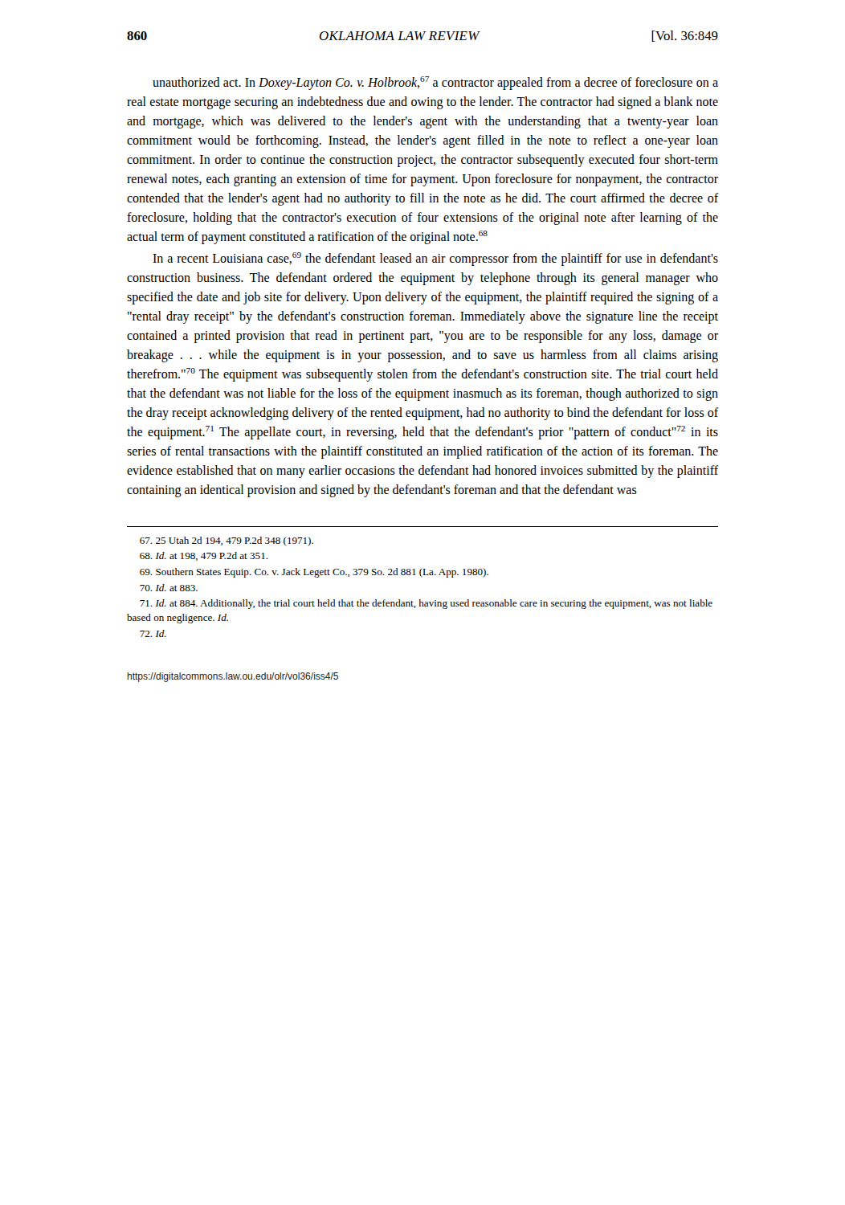860 OKLAHOMA LAW REVIEW [Vol. 36:849
unauthorized act. In Doxey-Layton Co. v. Holbrook,67 a contractor appealed from a decree of foreclosure on a real estate mortgage securing an indebtedness due and owing to the lender. The contractor had signed a blank note and mortgage, which was delivered to the lender's agent with the understanding that a twenty-year loan commitment would be forthcoming. Instead, the lender's agent filled in the note to reflect a one-year loan commitment. In order to continue the construction project, the contractor subsequently executed four short-term renewal notes, each granting an extension of time for payment. Upon foreclosure for nonpayment, the contractor contended that the lender's agent had no authority to fill in the note as he did. The court affirmed the decree of foreclosure, holding that the contractor's execution of four extensions of the original note after learning of the actual term of payment constituted a ratification of the original note.68
In a recent Louisiana case,69 the defendant leased an air compressor from the plaintiff for use in defendant's construction business. The defendant ordered the equipment by telephone through its general manager who specified the date and job site for delivery. Upon delivery of the equipment, the plaintiff required the signing of a "rental dray receipt" by the defendant's construction foreman. Immediately above the signature line the receipt contained a printed provision that read in pertinent part, "you are to be responsible for any loss, damage or breakage . . . while the equipment is in your possession, and to save us harmless from all claims arising therefrom."70 The equipment was subsequently stolen from the defendant's construction site. The trial court held that the defendant was not liable for the loss of the equipment inasmuch as its foreman, though authorized to sign the dray receipt acknowledging delivery of the rented equipment, had no authority to bind the defendant for loss of the equipment.71 The appellate court, in reversing, held that the defendant's prior "pattern of conduct"72 in its series of rental transactions with the plaintiff constituted an implied ratification of the action of its foreman. The evidence established that on many earlier occasions the defendant had honored invoices submitted by the plaintiff containing an identical provision and signed by the defendant's foreman and that the defendant was
67. 25 Utah 2d 194, 479 P.2d 348 (1971).
68. Id. at 198, 479 P.2d at 351.
69. Southern States Equip. Co. v. Jack Legett Co., 379 So. 2d 881 (La. App. 1980).
70. Id. at 883.
71. Id. at 884. Additionally, the trial court held that the defendant, having used reasonable care in securing the equipment, was not liable based on negligence. Id.
72. Id.
https://digitalcommons.law.ou.edu/olr/vol36/iss4/5